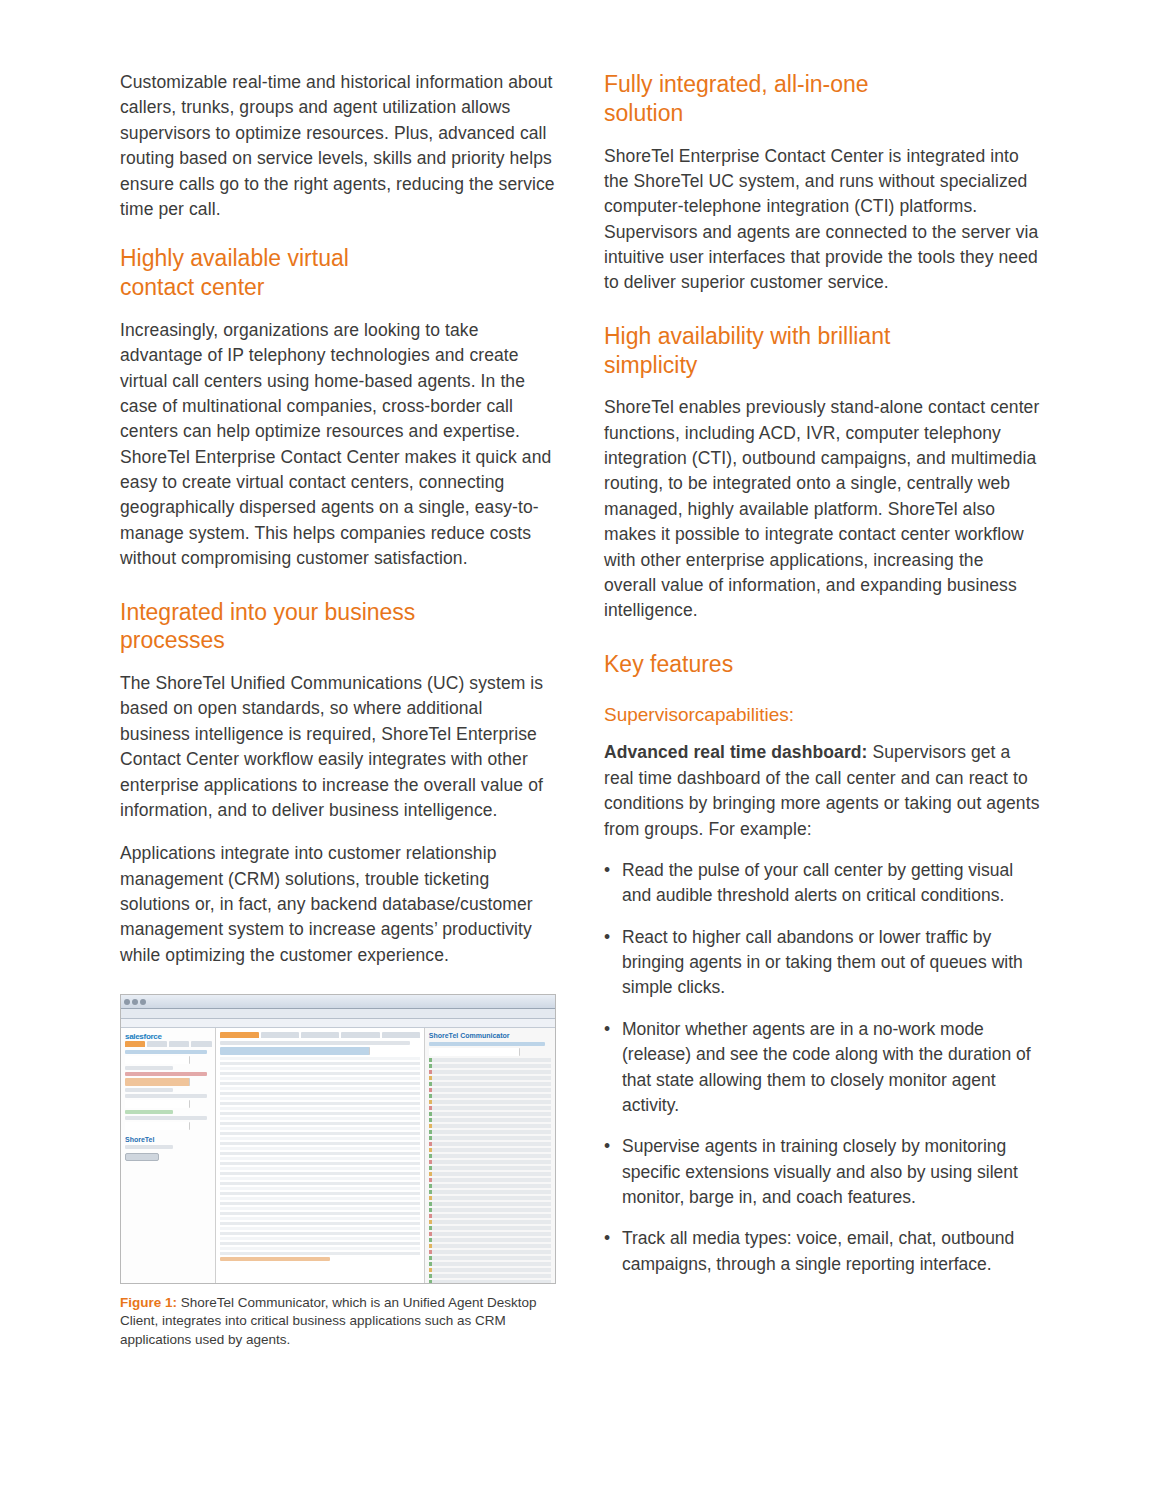Customizable real-time and historical information about callers, trunks, groups and agent utilization allows supervisors to optimize resources. Plus, advanced call routing based on service levels, skills and priority helps ensure calls go to the right agents, reducing the service time per call.
Highly available virtual
contact center
Increasingly, organizations are looking to take advantage of IP telephony technologies and create virtual call centers using home-based agents. In the case of multinational companies, cross-border call centers can help optimize resources and expertise. ShoreTel Enterprise Contact Center makes it quick and easy to create virtual contact centers, connecting geographically dispersed agents on a single, easy-to-manage system. This helps companies reduce costs without compromising customer satisfaction.
Integrated into your business
processes
The ShoreTel Unified Communications (UC) system is based on open standards, so where additional business intelligence is required, ShoreTel Enterprise Contact Center workflow easily integrates with other enterprise applications to increase the overall value of information, and to deliver business intelligence.
Applications integrate into customer relationship management (CRM) solutions, trouble ticketing solutions or, in fact, any backend database/customer management system to increase agents’ productivity while optimizing the customer experience.
salesforce
ShoreTel
ShoreTel Communicator
Figure 1: ShoreTel Communicator, which is an Unified Agent Desktop Client, integrates into critical business applications such as CRM applications used by agents.
Fully integrated, all-in-one
solution
ShoreTel Enterprise Contact Center is integrated into the ShoreTel UC system, and runs without specialized computer-telephone integration (CTI) platforms. Supervisors and agents are connected to the server via intuitive user interfaces that provide the tools they need to deliver superior customer service.
High availability with brilliant
simplicity
ShoreTel enables previously stand-alone contact center functions, including ACD, IVR, computer telephony integration (CTI), outbound campaigns, and multimedia routing, to be integrated onto a single, centrally web managed, highly available platform. ShoreTel also makes it possible to integrate contact center workflow with other enterprise applications, increasing the overall value of information, and expanding business intelligence.
Key features
Supervisorcapabilities:
Advanced real time dashboard: Supervisors get a real time dashboard of the call center and can react to conditions by bringing more agents or taking out agents from groups. For example:
Read the pulse of your call center by getting visual and audible threshold alerts on critical conditions.
React to higher call abandons or lower traffic by bringing agents in or taking them out of queues with simple clicks.
Monitor whether agents are in a no-work mode (release) and see the code along with the duration of that state allowing them to closely monitor agent activity.
Supervise agents in training closely by monitoring specific extensions visually and also by using silent monitor, barge in, and coach features.
Track all media types: voice, email, chat, outbound campaigns, through a single reporting interface.